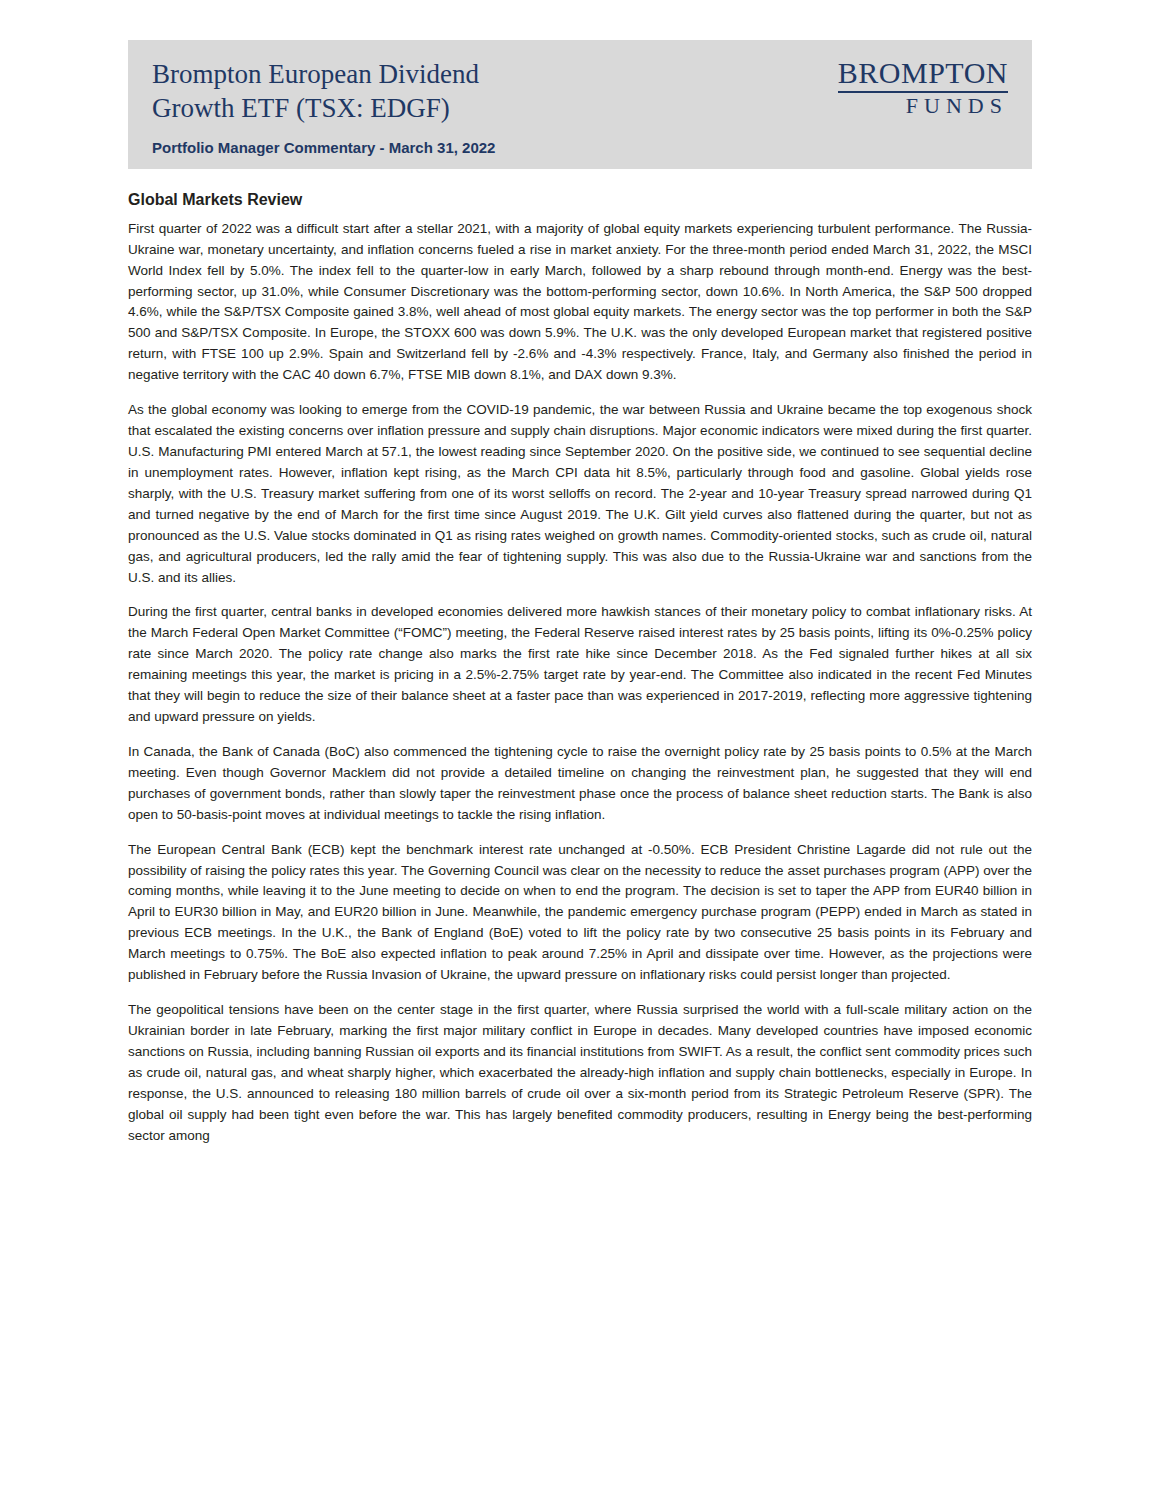Brompton European Dividend
Growth ETF (TSX: EDGF)
BROMPTON
FUNDS
Portfolio Manager Commentary - March 31, 2022
Global Markets Review
First quarter of 2022 was a difficult start after a stellar 2021, with a majority of global equity markets experiencing turbulent performance. The Russia-Ukraine war, monetary uncertainty, and inflation concerns fueled a rise in market anxiety. For the three-month period ended March 31, 2022, the MSCI World Index fell by 5.0%. The index fell to the quarter-low in early March, followed by a sharp rebound through month-end. Energy was the best-performing sector, up 31.0%, while Consumer Discretionary was the bottom-performing sector, down 10.6%. In North America, the S&P 500 dropped 4.6%, while the S&P/TSX Composite gained 3.8%, well ahead of most global equity markets. The energy sector was the top performer in both the S&P 500 and S&P/TSX Composite. In Europe, the STOXX 600 was down 5.9%. The U.K. was the only developed European market that registered positive return, with FTSE 100 up 2.9%. Spain and Switzerland fell by -2.6% and -4.3% respectively. France, Italy, and Germany also finished the period in negative territory with the CAC 40 down 6.7%, FTSE MIB down 8.1%, and DAX down 9.3%.
As the global economy was looking to emerge from the COVID-19 pandemic, the war between Russia and Ukraine became the top exogenous shock that escalated the existing concerns over inflation pressure and supply chain disruptions. Major economic indicators were mixed during the first quarter. U.S. Manufacturing PMI entered March at 57.1, the lowest reading since September 2020. On the positive side, we continued to see sequential decline in unemployment rates. However, inflation kept rising, as the March CPI data hit 8.5%, particularly through food and gasoline. Global yields rose sharply, with the U.S. Treasury market suffering from one of its worst selloffs on record. The 2-year and 10-year Treasury spread narrowed during Q1 and turned negative by the end of March for the first time since August 2019. The U.K. Gilt yield curves also flattened during the quarter, but not as pronounced as the U.S. Value stocks dominated in Q1 as rising rates weighed on growth names. Commodity-oriented stocks, such as crude oil, natural gas, and agricultural producers, led the rally amid the fear of tightening supply. This was also due to the Russia-Ukraine war and sanctions from the U.S. and its allies.
During the first quarter, central banks in developed economies delivered more hawkish stances of their monetary policy to combat inflationary risks. At the March Federal Open Market Committee (“FOMC”) meeting, the Federal Reserve raised interest rates by 25 basis points, lifting its 0%-0.25% policy rate since March 2020. The policy rate change also marks the first rate hike since December 2018. As the Fed signaled further hikes at all six remaining meetings this year, the market is pricing in a 2.5%-2.75% target rate by year-end. The Committee also indicated in the recent Fed Minutes that they will begin to reduce the size of their balance sheet at a faster pace than was experienced in 2017-2019, reflecting more aggressive tightening and upward pressure on yields.
In Canada, the Bank of Canada (BoC) also commenced the tightening cycle to raise the overnight policy rate by 25 basis points to 0.5% at the March meeting. Even though Governor Macklem did not provide a detailed timeline on changing the reinvestment plan, he suggested that they will end purchases of government bonds, rather than slowly taper the reinvestment phase once the process of balance sheet reduction starts. The Bank is also open to 50-basis-point moves at individual meetings to tackle the rising inflation.
The European Central Bank (ECB) kept the benchmark interest rate unchanged at -0.50%. ECB President Christine Lagarde did not rule out the possibility of raising the policy rates this year. The Governing Council was clear on the necessity to reduce the asset purchases program (APP) over the coming months, while leaving it to the June meeting to decide on when to end the program. The decision is set to taper the APP from EUR40 billion in April to EUR30 billion in May, and EUR20 billion in June. Meanwhile, the pandemic emergency purchase program (PEPP) ended in March as stated in previous ECB meetings. In the U.K., the Bank of England (BoE) voted to lift the policy rate by two consecutive 25 basis points in its February and March meetings to 0.75%. The BoE also expected inflation to peak around 7.25% in April and dissipate over time. However, as the projections were published in February before the Russia Invasion of Ukraine, the upward pressure on inflationary risks could persist longer than projected.
The geopolitical tensions have been on the center stage in the first quarter, where Russia surprised the world with a full-scale military action on the Ukrainian border in late February, marking the first major military conflict in Europe in decades. Many developed countries have imposed economic sanctions on Russia, including banning Russian oil exports and its financial institutions from SWIFT. As a result, the conflict sent commodity prices such as crude oil, natural gas, and wheat sharply higher, which exacerbated the already-high inflation and supply chain bottlenecks, especially in Europe. In response, the U.S. announced to releasing 180 million barrels of crude oil over a six-month period from its Strategic Petroleum Reserve (SPR). The global oil supply had been tight even before the war. This has largely benefited commodity producers, resulting in Energy being the best-performing sector among